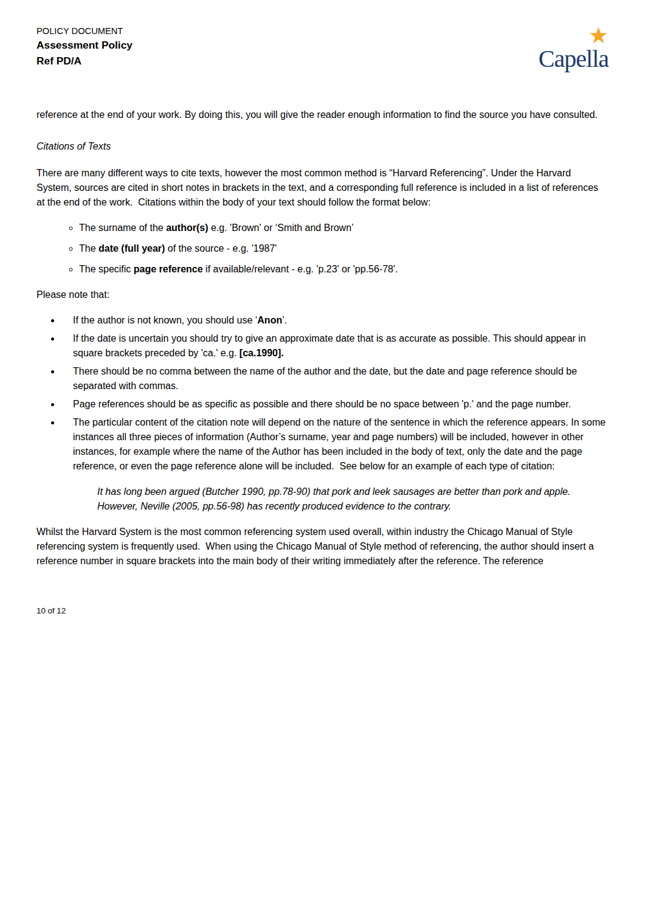POLICY DOCUMENT
Assessment Policy
Ref PD/A
★
Capella
reference at the end of your work. By doing this, you will give the reader enough information to find the source you have consulted.
Citations of Texts
There are many different ways to cite texts, however the most common method is “Harvard Referencing”. Under the Harvard System, sources are cited in short notes in brackets in the text, and a corresponding full reference is included in a list of references at the end of the work. Citations within the body of your text should follow the format below:
The surname of the author(s) e.g. 'Brown' or ‘Smith and Brown’
The date (full year) of the source - e.g. '1987'
The specific page reference if available/relevant - e.g. 'p.23' or 'pp.56-78'.
Please note that:
If the author is not known, you should use ‘Anon’.
If the date is uncertain you should try to give an approximate date that is as accurate as possible. This should appear in square brackets preceded by 'ca.' e.g. [ca.1990].
There should be no comma between the name of the author and the date, but the date and page reference should be separated with commas.
Page references should be as specific as possible and there should be no space between 'p.' and the page number.
The particular content of the citation note will depend on the nature of the sentence in which the reference appears. In some instances all three pieces of information (Author’s surname, year and page numbers) will be included, however in other instances, for example where the name of the Author has been included in the body of text, only the date and the page reference, or even the page reference alone will be included. See below for an example of each type of citation:
It has long been argued (Butcher 1990, pp.78-90) that pork and leek sausages are better than pork and apple. However, Neville (2005, pp.56-98) has recently produced evidence to the contrary.
Whilst the Harvard System is the most common referencing system used overall, within industry the Chicago Manual of Style referencing system is frequently used. When using the Chicago Manual of Style method of referencing, the author should insert a reference number in square brackets into the main body of their writing immediately after the reference. The reference
10 of 12